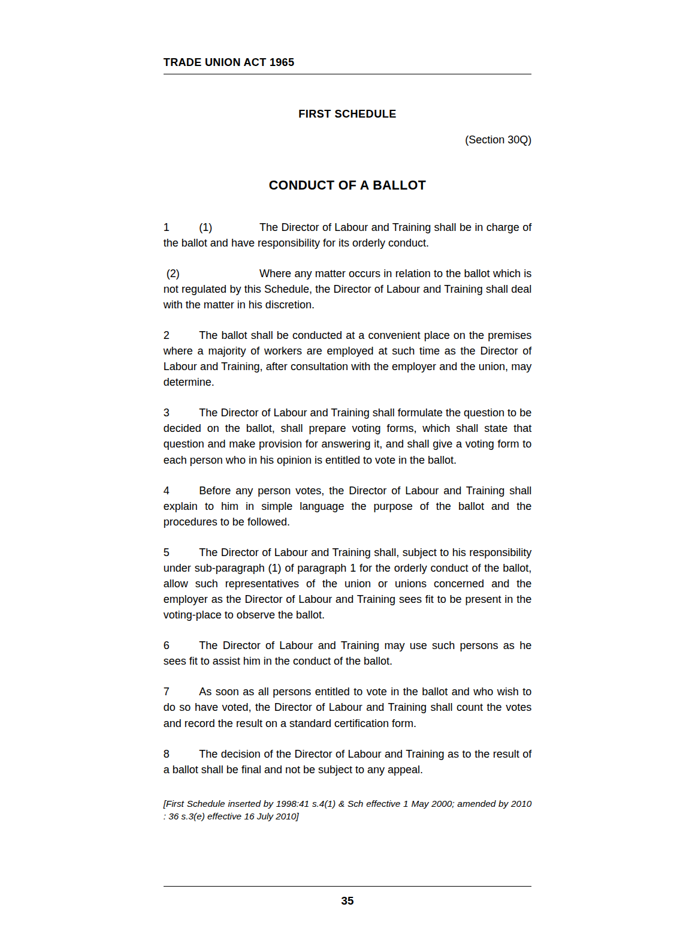TRADE UNION ACT 1965
FIRST SCHEDULE
(Section 30Q)
CONDUCT OF A BALLOT
1(1) The Director of Labour and Training shall be in charge of the ballot and have responsibility for its orderly conduct.
(2) Where any matter occurs in relation to the ballot which is not regulated by this Schedule, the Director of Labour and Training shall deal with the matter in his discretion.
2 The ballot shall be conducted at a convenient place on the premises where a majority of workers are employed at such time as the Director of Labour and Training, after consultation with the employer and the union, may determine.
3 The Director of Labour and Training shall formulate the question to be decided on the ballot, shall prepare voting forms, which shall state that question and make provision for answering it, and shall give a voting form to each person who in his opinion is entitled to vote in the ballot.
4 Before any person votes, the Director of Labour and Training shall explain to him in simple language the purpose of the ballot and the procedures to be followed.
5 The Director of Labour and Training shall, subject to his responsibility under sub-paragraph (1) of paragraph 1 for the orderly conduct of the ballot, allow such representatives of the union or unions concerned and the employer as the Director of Labour and Training sees fit to be present in the voting-place to observe the ballot.
6 The Director of Labour and Training may use such persons as he sees fit to assist him in the conduct of the ballot.
7 As soon as all persons entitled to vote in the ballot and who wish to do so have voted, the Director of Labour and Training shall count the votes and record the result on a standard certification form.
8 The decision of the Director of Labour and Training as to the result of a ballot shall be final and not be subject to any appeal.
[First Schedule inserted by 1998:41 s.4(1) & Sch effective 1 May 2000; amended by 2010 : 36 s.3(e) effective 16 July 2010]
35